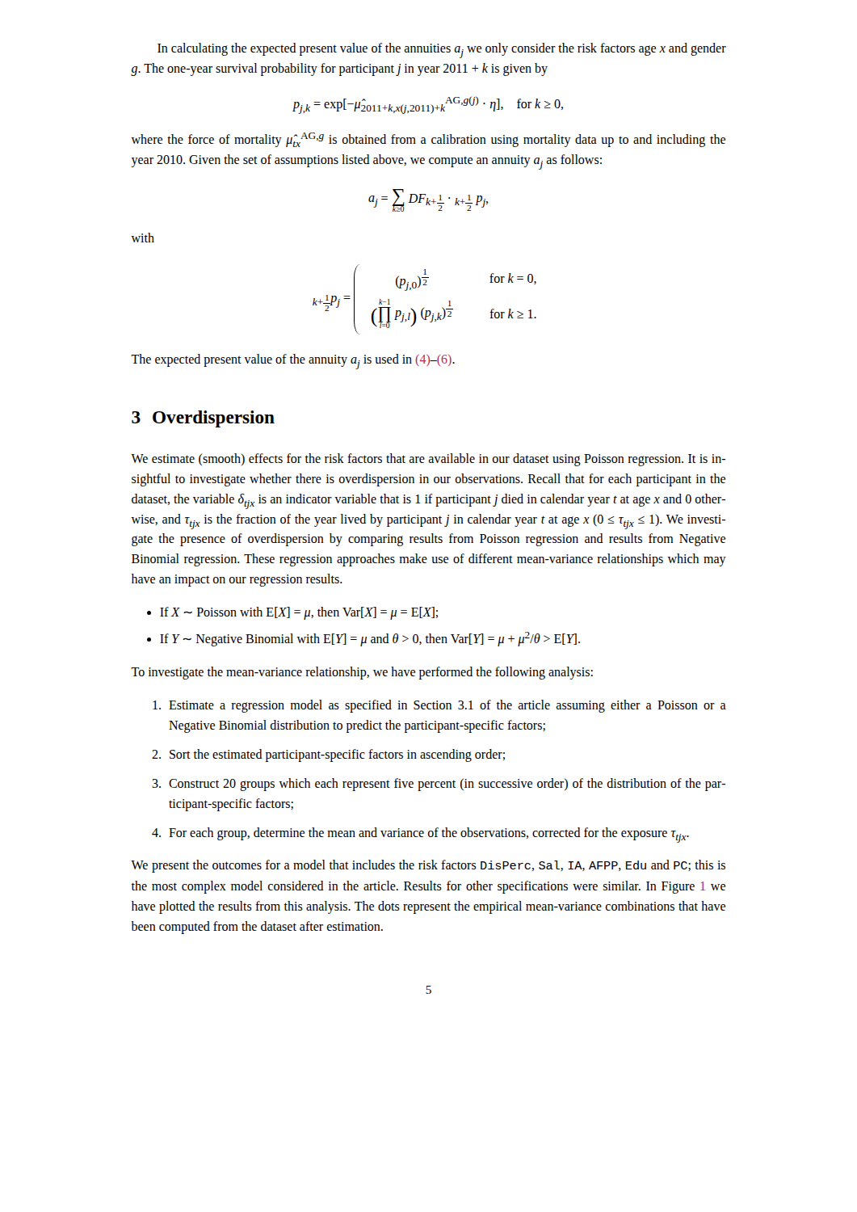In calculating the expected present value of the annuities aj we only consider the risk factors age x and gender g. The one-year survival probability for participant j in year 2011 + k is given by
pj,k = exp[−μ̂2011+k,x(j,2011)+kAG,g(j) · η], for k ≥ 0,
where the force of mortality μ̂txAG,g is obtained from a calibration using mortality data up to and including the year 2010. Given the set of assumptions listed above, we compute an annuity aj as follows:
aj = ∑k≥0 DFk+12 · k+12 pj,
with
k+12pj =
| ( p j ,0 ) 1 2 | for k = 0, |
| ( k −1 ∏ l =0 p j , l ) ( p j , k ) 1 2 | for k ≥ 1. |
The expected present value of the annuity aj is used in (4)–(6).
3 Overdispersion
We estimate (smooth) effects for the risk factors that are available in our dataset using Poisson regression. It is insightful to investigate whether there is overdispersion in our observations. Recall that for each participant in the dataset, the variable δtjx is an indicator variable that is 1 if participant j died in calendar year t at age x and 0 otherwise, and τtjx is the fraction of the year lived by participant j in calendar year t at age x (0 ≤ τtjx ≤ 1). We investigate the presence of overdispersion by comparing results from Poisson regression and results from Negative Binomial regression. These regression approaches make use of different mean-variance relationships which may have an impact on our regression results.
If X ∼ Poisson with E[X] = μ, then Var[X] = μ = E[X];
If Y ∼ Negative Binomial with E[Y] = μ and θ > 0, then Var[Y] = μ + μ2/θ > E[Y].
To investigate the mean-variance relationship, we have performed the following analysis:
Estimate a regression model as specified in Section 3.1 of the article assuming either a Poisson or a Negative Binomial distribution to predict the participant-specific factors;
Sort the estimated participant-specific factors in ascending order;
Construct 20 groups which each represent five percent (in successive order) of the distribution of the participant-specific factors;
For each group, determine the mean and variance of the observations, corrected for the exposure τtjx.
We present the outcomes for a model that includes the risk factors DisPerc, Sal, IA, AFPP, Edu and PC; this is the most complex model considered in the article. Results for other specifications were similar. In Figure 1 we have plotted the results from this analysis. The dots represent the empirical mean-variance combinations that have been computed from the dataset after estimation.
5